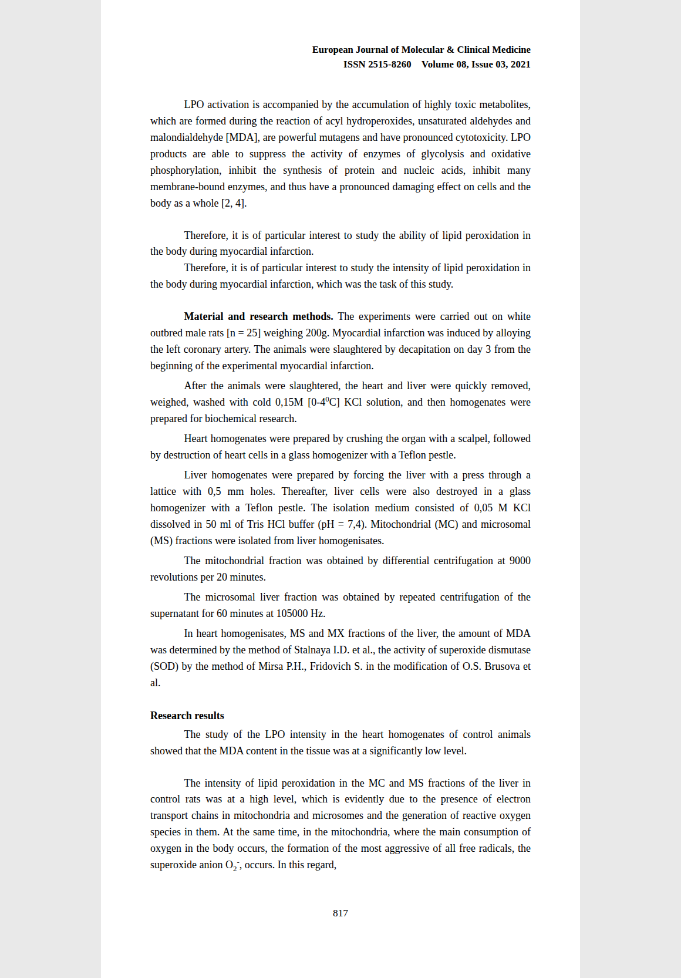European Journal of Molecular & Clinical Medicine
ISSN 2515-8260 Volume 08, Issue 03, 2021
LPO activation is accompanied by the accumulation of highly toxic metabolites, which are formed during the reaction of acyl hydroperoxides, unsaturated aldehydes and malondialdehyde [MDA], are powerful mutagens and have pronounced cytotoxicity. LPO products are able to suppress the activity of enzymes of glycolysis and oxidative phosphorylation, inhibit the synthesis of protein and nucleic acids, inhibit many membrane-bound enzymes, and thus have a pronounced damaging effect on cells and the body as a whole [2, 4].
Therefore, it is of particular interest to study the ability of lipid peroxidation in the body during myocardial infarction.
Therefore, it is of particular interest to study the intensity of lipid peroxidation in the body during myocardial infarction, which was the task of this study.
Material and research methods. The experiments were carried out on white outbred male rats [n = 25] weighing 200g. Myocardial infarction was induced by alloying the left coronary artery. The animals were slaughtered by decapitation on day 3 from the beginning of the experimental myocardial infarction.
After the animals were slaughtered, the heart and liver were quickly removed, weighed, washed with cold 0,15M [0-40C] KCl solution, and then homogenates were prepared for biochemical research.
Heart homogenates were prepared by crushing the organ with a scalpel, followed by destruction of heart cells in a glass homogenizer with a Teflon pestle.
Liver homogenates were prepared by forcing the liver with a press through a lattice with 0,5 mm holes. Thereafter, liver cells were also destroyed in a glass homogenizer with a Teflon pestle. The isolation medium consisted of 0,05 M KCl dissolved in 50 ml of Tris HCl buffer (pH = 7,4). Mitochondrial (MC) and microsomal (MS) fractions were isolated from liver homogenisates.
The mitochondrial fraction was obtained by differential centrifugation at 9000 revolutions per 20 minutes.
The microsomal liver fraction was obtained by repeated centrifugation of the supernatant for 60 minutes at 105000 Hz.
In heart homogenisates, MS and MX fractions of the liver, the amount of MDA was determined by the method of Stalnaya I.D. et al., the activity of superoxide dismutase (SOD) by the method of Mirsa P.H., Fridovich S. in the modification of O.S. Brusova et al.
Research results
The study of the LPO intensity in the heart homogenates of control animals showed that the MDA content in the tissue was at a significantly low level.
The intensity of lipid peroxidation in the MC and MS fractions of the liver in control rats was at a high level, which is evidently due to the presence of electron transport chains in mitochondria and microsomes and the generation of reactive oxygen species in them. At the same time, in the mitochondria, where the main consumption of oxygen in the body occurs, the formation of the most aggressive of all free radicals, the superoxide anion O2-, occurs. In this regard,
817